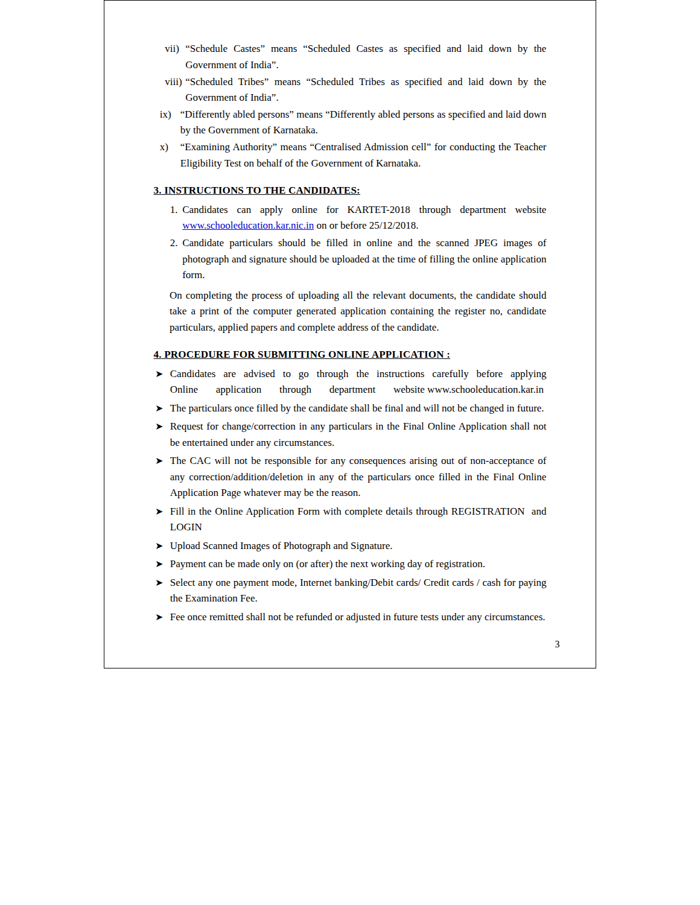vii) “Schedule Castes” means “Scheduled Castes as specified and laid down by the Government of India”.
viii) “Scheduled Tribes” means “Scheduled Tribes as specified and laid down by the Government of India”.
ix) “Differently abled persons” means “Differently abled persons as specified and laid down by the Government of Karnataka.
x) “Examining Authority” means “Centralised Admission cell” for conducting the Teacher Eligibility Test on behalf of the Government of Karnataka.
3. INSTRUCTIONS TO THE CANDIDATES:
Candidates can apply online for KARTET-2018 through department website www.schooleducation.kar.nic.in on or before 25/12/2018.
Candidate particulars should be filled in online and the scanned JPEG images of photograph and signature should be uploaded at the time of filling the online application form.
On completing the process of uploading all the relevant documents, the candidate should take a print of the computer generated application containing the register no, candidate particulars, applied papers and complete address of the candidate.
4. PROCEDURE FOR SUBMITTING ONLINE APPLICATION :
Candidates are advised to go through the instructions carefully before applying Online application through department website www.schooleducation.kar.in
The particulars once filled by the candidate shall be final and will not be changed in future.
Request for change/correction in any particulars in the Final Online Application shall not be entertained under any circumstances.
The CAC will not be responsible for any consequences arising out of non-acceptance of any correction/addition/deletion in any of the particulars once filled in the Final Online Application Page whatever may be the reason.
Fill in the Online Application Form with complete details through REGISTRATION and LOGIN
Upload Scanned Images of Photograph and Signature.
Payment can be made only on (or after) the next working day of registration.
Select any one payment mode, Internet banking/Debit cards/ Credit cards / cash for paying the Examination Fee.
Fee once remitted shall not be refunded or adjusted in future tests under any circumstances.
3